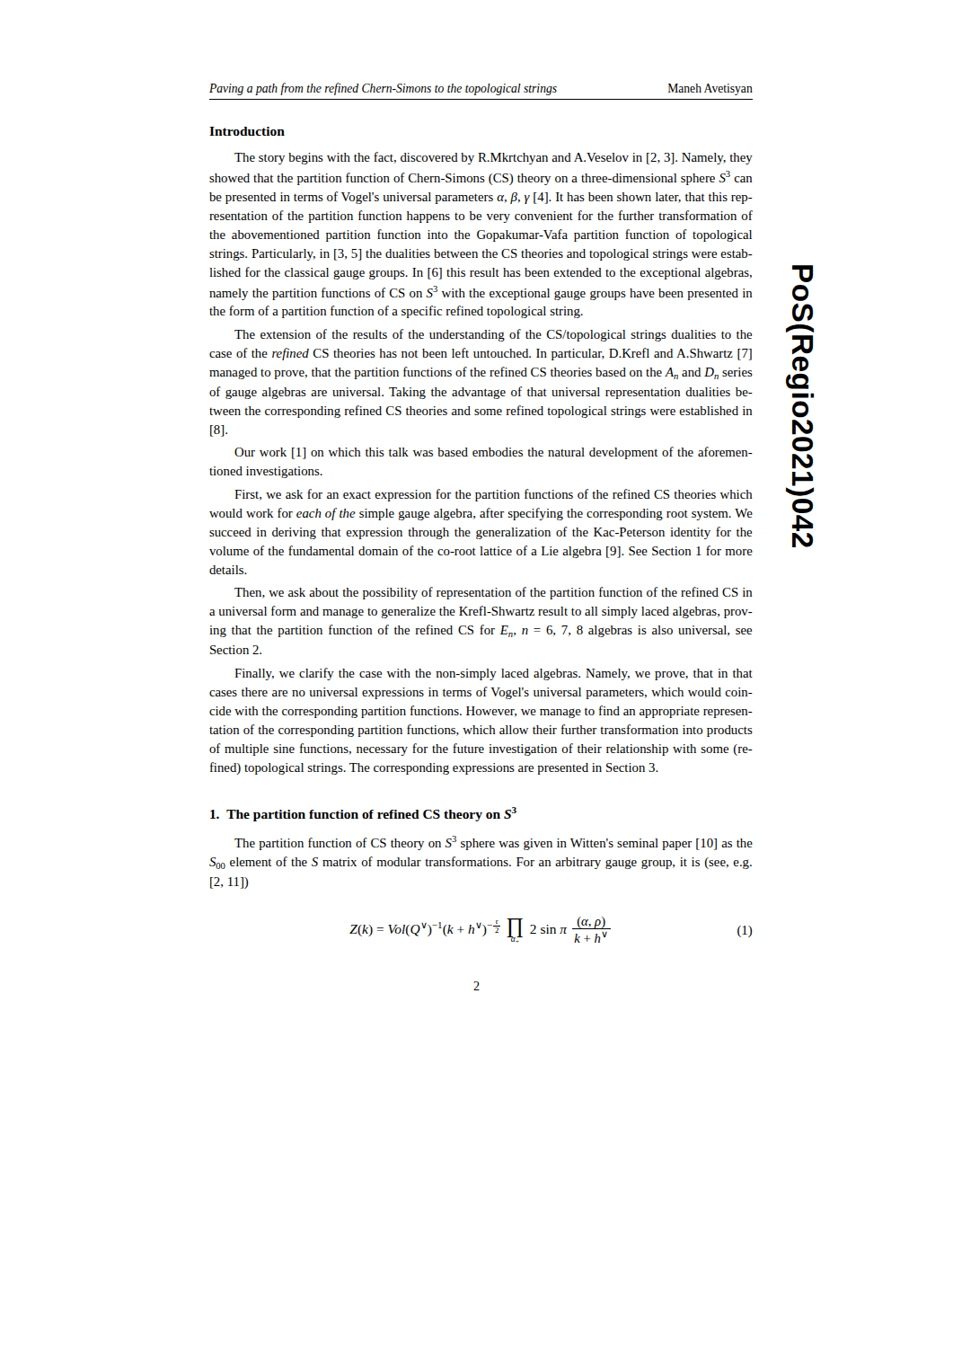Paving a path from the refined Chern-Simons to the topological strings Maneh Avetisyan
PoS(Regio2021)042
Introduction
The story begins with the fact, discovered by R.Mkrtchyan and A.Veselov in [2, 3]. Namely, they showed that the partition function of Chern-Simons (CS) theory on a three-dimensional sphere S 3 can be presented in terms of Vogel's universal parameters α, β, γ [4]. It has been shown later, that this representation of the partition function happens to be very convenient for the further transformation of the abovementioned partition function into the Gopakumar-Vafa partition function of topological strings. Particularly, in [3, 5] the dualities between the CS theories and topological strings were established for the classical gauge groups. In [6] this result has been extended to the exceptional algebras, namely the partition functions of CS on S 3 with the exceptional gauge groups have been presented in the form of a partition function of a specific refined topological string.
The extension of the results of the understanding of the CS/topological strings dualities to the case of the refined CS theories has not been left untouched. In particular, D.Krefl and A.Shwartz [7] managed to prove, that the partition functions of the refined CS theories based on the An and Dn series of gauge algebras are universal. Taking the advantage of that universal representation dualities between the corresponding refined CS theories and some refined topological strings were established in [8].
Our work [1] on which this talk was based embodies the natural development of the aforementioned investigations.
First, we ask for an exact expression for the partition functions of the refined CS theories which would work for each of the simple gauge algebra, after specifying the corresponding root system. We succeed in deriving that expression through the generalization of the Kac-Peterson identity for the volume of the fundamental domain of the co-root lattice of a Lie algebra [9]. See Section 1 for more details.
Then, we ask about the possibility of representation of the partition function of the refined CS in a universal form and manage to generalize the Krefl-Shwartz result to all simply laced algebras, proving that the partition function of the refined CS for En, n = 6, 7, 8 algebras is also universal, see Section 2.
Finally, we clarify the case with the non-simply laced algebras. Namely, we prove, that in that cases there are no universal expressions in terms of Vogel's universal parameters, which would coincide with the corresponding partition functions. However, we manage to find an appropriate representation of the corresponding partition functions, which allow their further transformation into products of multiple sine functions, necessary for the future investigation of their relationship with some (refined) topological strings. The corresponding expressions are presented in Section 3.
1. The partition function of refined CS theory on S 3
The partition function of CS theory on S 3 sphere was given in Witten's seminal paper [10] as the S 00 element of the S matrix of modular transformations. For an arbitrary gauge group, it is (see, e.g. [2, 11])
Z(k) = Vol(Q∨)−1(k + h∨)−r 2 ∏α+ 2 sin π (α, ρ) k + h∨ (1)
2